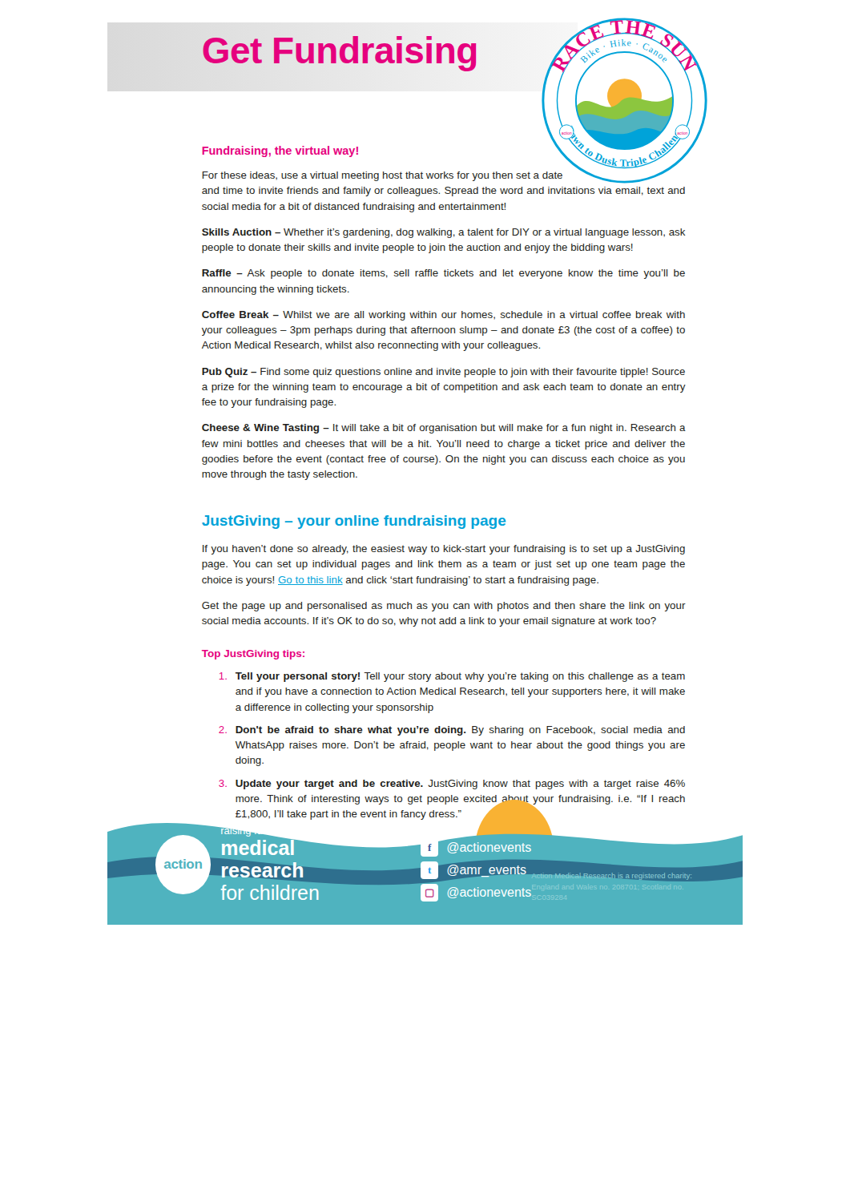Get Fundraising
RACE THE SUN Bike · Hike · Canoe Dawn to Dusk Triple Challenge action action
Fundraising, the virtual way!
For these ideas, use a virtual meeting host that works for you then set a date
and time to invite friends and family or colleagues. Spread the word and invitations via email, text and social media for a bit of distanced fundraising and entertainment!
Skills Auction – Whether it’s gardening, dog walking, a talent for DIY or a virtual language lesson, ask people to donate their skills and invite people to join the auction and enjoy the bidding wars!
Raffle – Ask people to donate items, sell raffle tickets and let everyone know the time you’ll be announcing the winning tickets.
Coffee Break – Whilst we are all working within our homes, schedule in a virtual coffee break with your colleagues – 3pm perhaps during that afternoon slump – and donate £3 (the cost of a coffee) to Action Medical Research, whilst also reconnecting with your colleagues.
Pub Quiz – Find some quiz questions online and invite people to join with their favourite tipple! Source a prize for the winning team to encourage a bit of competition and ask each team to donate an entry fee to your fundraising page.
Cheese & Wine Tasting – It will take a bit of organisation but will make for a fun night in. Research a few mini bottles and cheeses that will be a hit. You’ll need to charge a ticket price and deliver the goodies before the event (contact free of course). On the night you can discuss each choice as you move through the tasty selection.
JustGiving – your online fundraising page
If you haven’t done so already, the easiest way to kick-start your fundraising is to set up a JustGiving page. You can set up individual pages and link them as a team or just set up one team page the choice is yours! Go to this link and click ‘start fundraising’ to start a fundraising page.
Get the page up and personalised as much as you can with photos and then share the link on your social media accounts. If it’s OK to do so, why not add a link to your email signature at work too?
Top JustGiving tips:
Tell your personal story! Tell your story about why you’re taking on this challenge as a team and if you have a connection to Action Medical Research, tell your supporters here, it will make a difference in collecting your sponsorship
Don't be afraid to share what you’re doing. By sharing on Facebook, social media and WhatsApp raises more. Don’t be afraid, people want to hear about the good things you are doing.
Update your target and be creative. JustGiving know that pages with a target raise 46% more. Think of interesting ways to get people excited about your fundraising. i.e. “If I reach £1,800, I’ll take part in the event in fancy dress.”
action
raising funds for
medical research
for children
f@actionevents
t@amr_events
▢@actionevents
Action Medical Research is a registered charity:
England and Wales no. 208701; Scotland no. SC039284